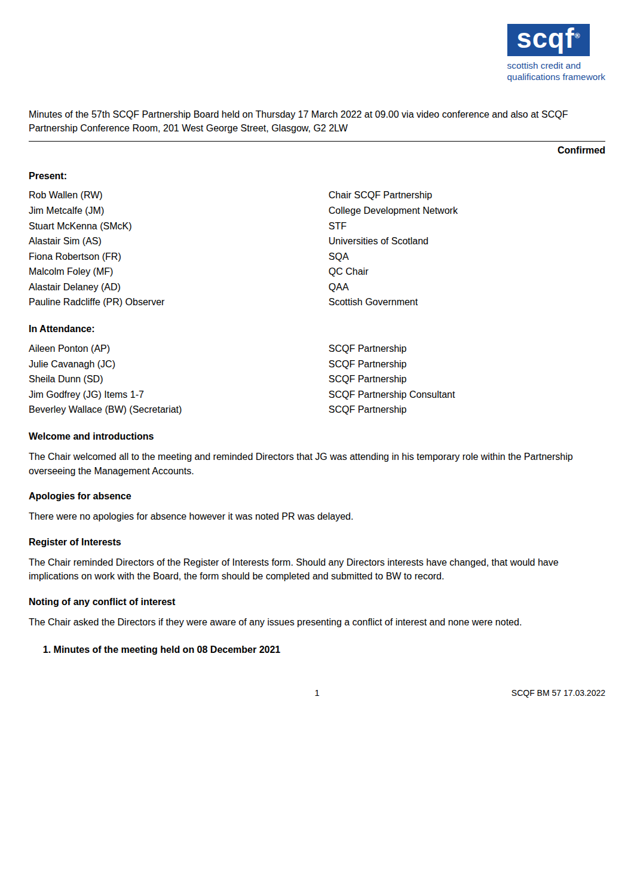scqf®
scottish credit and
qualifications framework
Minutes of the 57th SCQF Partnership Board held on Thursday 17 March 2022 at 09.00 via video conference and also at SCQF Partnership Conference Room, 201 West George Street, Glasgow, G2 2LW
Confirmed
Present:
| Rob Wallen (RW) | Chair SCQF Partnership |
| Jim Metcalfe (JM) | College Development Network |
| Stuart McKenna (SMcK) | STF |
| Alastair Sim (AS) | Universities of Scotland |
| Fiona Robertson (FR) | SQA |
| Malcolm Foley (MF) | QC Chair |
| Alastair Delaney (AD) | QAA |
| Pauline Radcliffe (PR) Observer | Scottish Government |
In Attendance:
| Aileen Ponton (AP) | SCQF Partnership |
| Julie Cavanagh (JC) | SCQF Partnership |
| Sheila Dunn (SD) | SCQF Partnership |
| Jim Godfrey (JG) Items 1-7 | SCQF Partnership Consultant |
| Beverley Wallace (BW) (Secretariat) | SCQF Partnership |
Welcome and introductions
The Chair welcomed all to the meeting and reminded Directors that JG was attending in his temporary role within the Partnership overseeing the Management Accounts.
Apologies for absence
There were no apologies for absence however it was noted PR was delayed.
Register of Interests
The Chair reminded Directors of the Register of Interests form. Should any Directors interests have changed, that would have implications on work with the Board, the form should be completed and submitted to BW to record.
Noting of any conflict of interest
The Chair asked the Directors if they were aware of any issues presenting a conflict of interest and none were noted.
Minutes of the meeting held on 08 December 2021
1
SCQF BM 57 17.03.2022